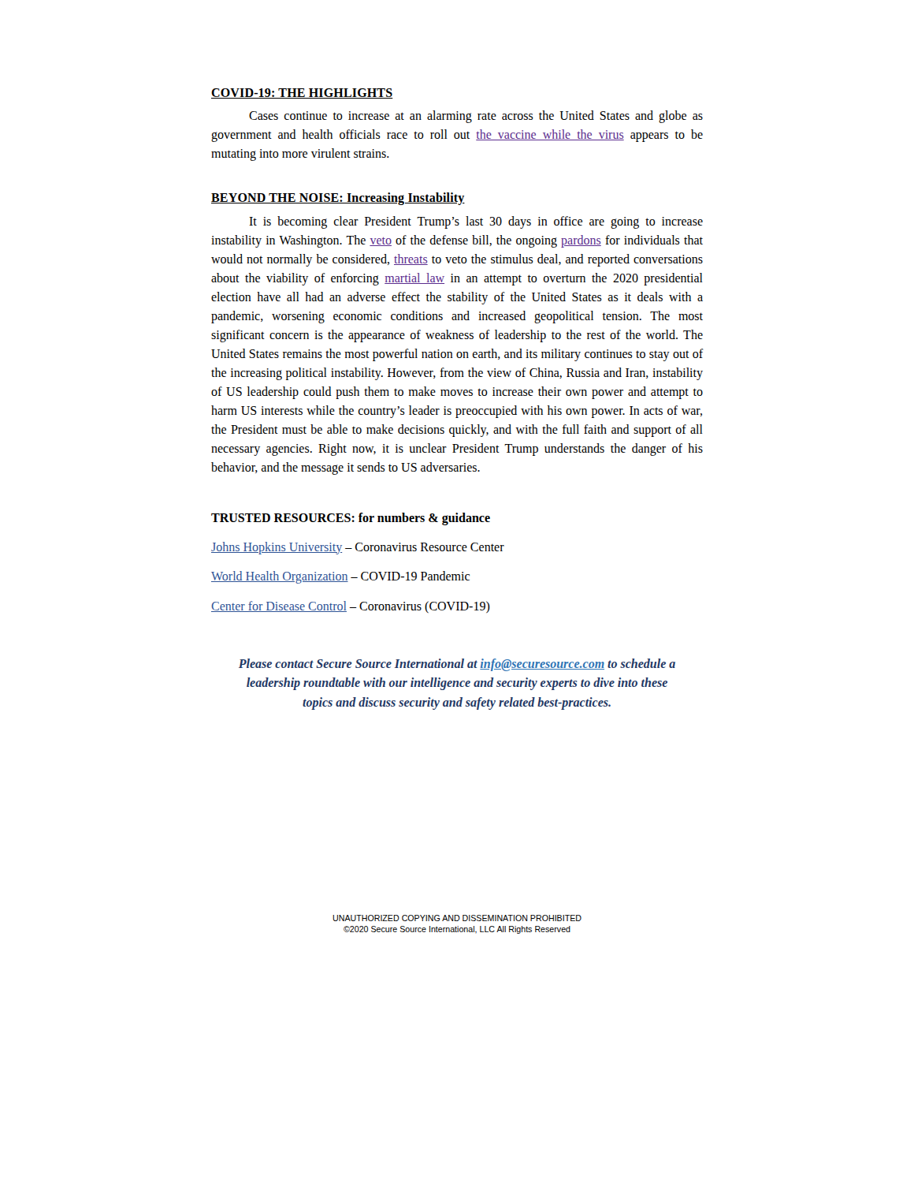COVID-19: THE HIGHLIGHTS
Cases continue to increase at an alarming rate across the United States and globe as government and health officials race to roll out the vaccine while the virus appears to be mutating into more virulent strains.
BEYOND THE NOISE: Increasing Instability
It is becoming clear President Trump’s last 30 days in office are going to increase instability in Washington. The veto of the defense bill, the ongoing pardons for individuals that would not normally be considered, threats to veto the stimulus deal, and reported conversations about the viability of enforcing martial law in an attempt to overturn the 2020 presidential election have all had an adverse effect the stability of the United States as it deals with a pandemic, worsening economic conditions and increased geopolitical tension. The most significant concern is the appearance of weakness of leadership to the rest of the world. The United States remains the most powerful nation on earth, and its military continues to stay out of the increasing political instability. However, from the view of China, Russia and Iran, instability of US leadership could push them to make moves to increase their own power and attempt to harm US interests while the country’s leader is preoccupied with his own power. In acts of war, the President must be able to make decisions quickly, and with the full faith and support of all necessary agencies. Right now, it is unclear President Trump understands the danger of his behavior, and the message it sends to US adversaries.
TRUSTED RESOURCES: for numbers & guidance
Johns Hopkins University – Coronavirus Resource Center
World Health Organization – COVID-19 Pandemic
Center for Disease Control – Coronavirus (COVID-19)
Please contact Secure Source International at info@securesource.com to schedule a leadership roundtable with our intelligence and security experts to dive into these topics and discuss security and safety related best-practices.
UNAUTHORIZED COPYING AND DISSEMINATION PROHIBITED
©2020 Secure Source International, LLC All Rights Reserved